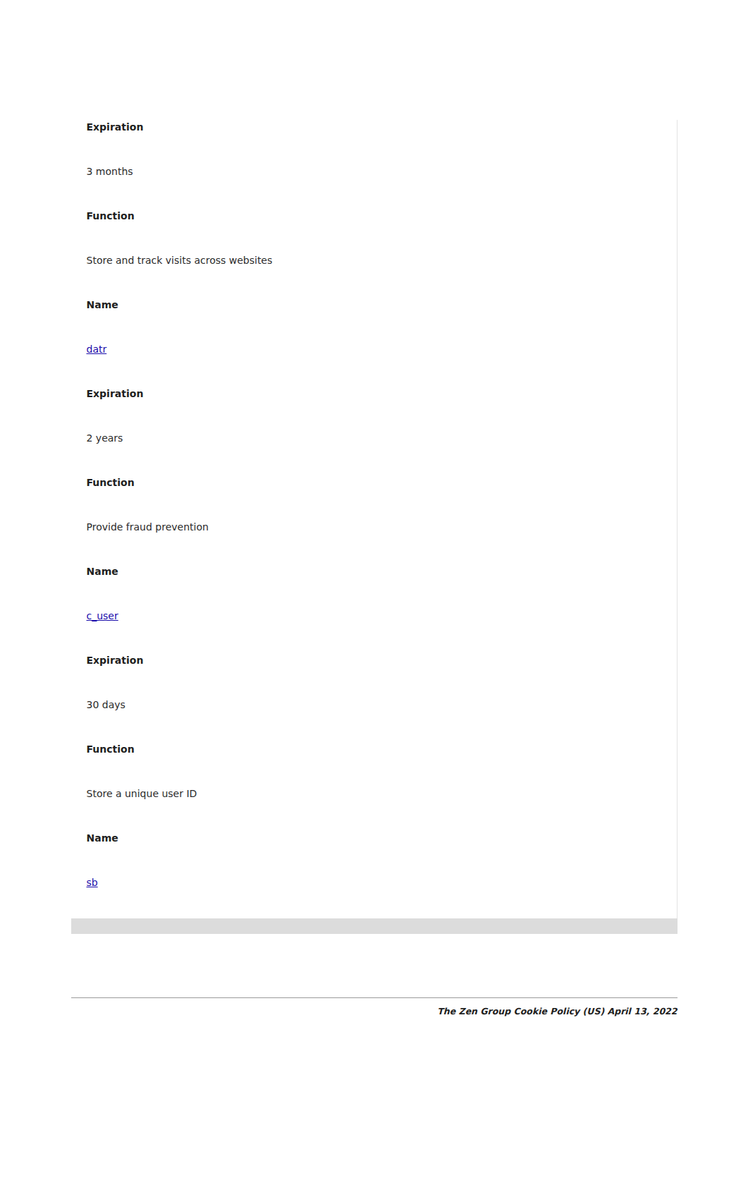Expiration
3 months
Function
Store and track visits across websites
Name
datr
Expiration
2 years
Function
Provide fraud prevention
Name
c_user
Expiration
30 days
Function
Store a unique user ID
Name
sb
The Zen Group Cookie Policy (US) April 13, 2022